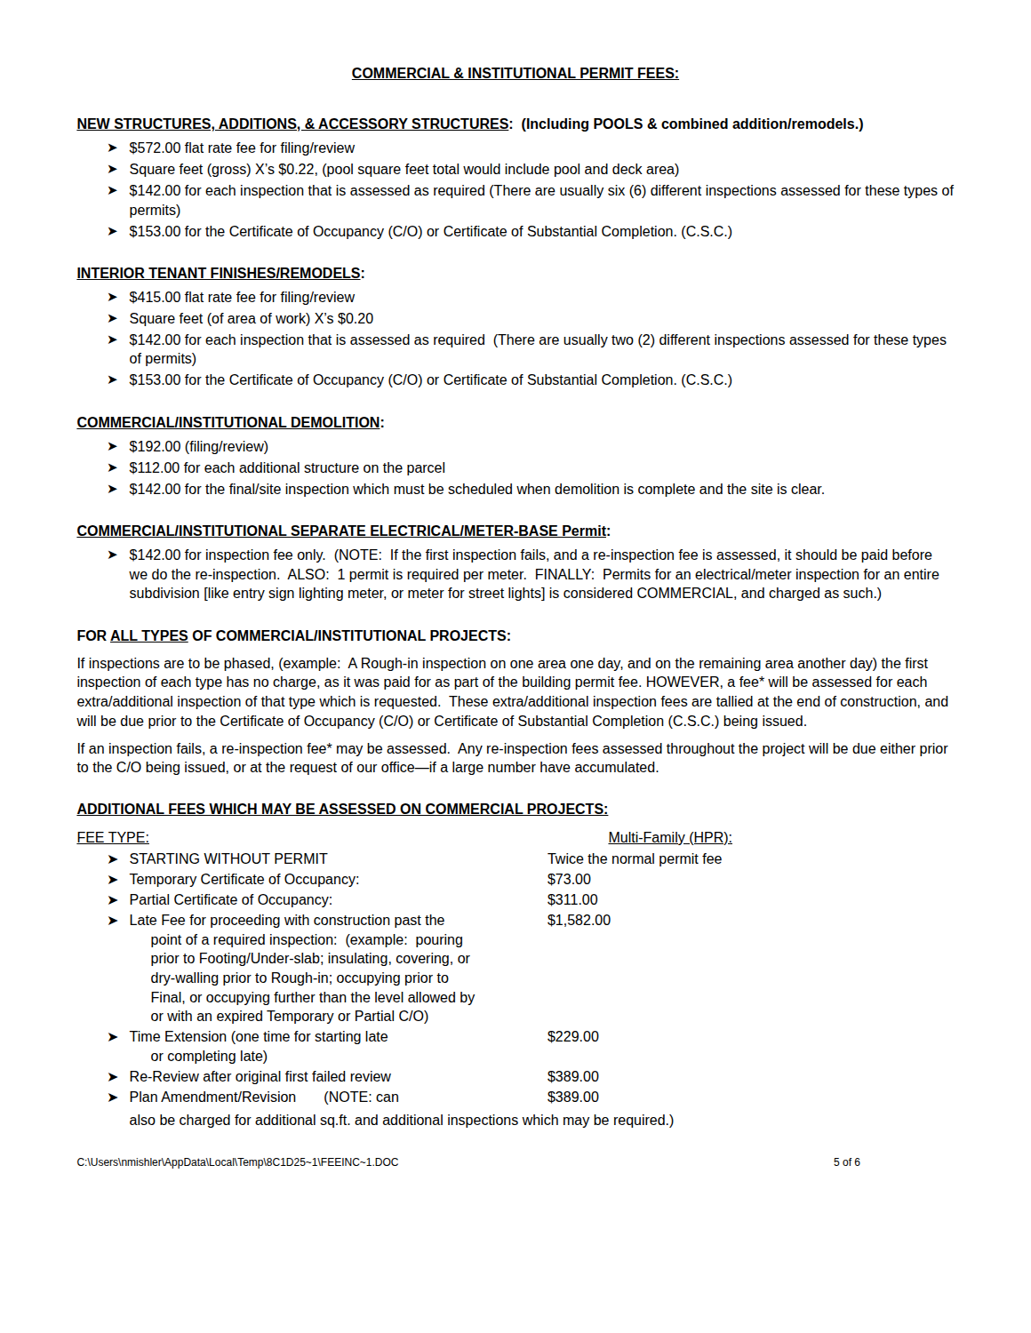COMMERCIAL & INSTITUTIONAL PERMIT FEES:
NEW STRUCTURES, ADDITIONS, & ACCESSORY STRUCTURES: (Including POOLS & combined addition/remodels.)
$572.00 flat rate fee for filing/review
Square feet (gross) X’s $0.22, (pool square feet total would include pool and deck area)
$142.00 for each inspection that is assessed as required (There are usually six (6) different inspections assessed for these types of permits)
$153.00 for the Certificate of Occupancy (C/O) or Certificate of Substantial Completion. (C.S.C.)
INTERIOR TENANT FINISHES/REMODELS:
$415.00 flat rate fee for filing/review
Square feet (of area of work) X’s $0.20
$142.00 for each inspection that is assessed as required (There are usually two (2) different inspections assessed for these types of permits)
$153.00 for the Certificate of Occupancy (C/O) or Certificate of Substantial Completion. (C.S.C.)
COMMERCIAL/INSTITUTIONAL DEMOLITION:
$192.00 (filing/review)
$112.00 for each additional structure on the parcel
$142.00 for the final/site inspection which must be scheduled when demolition is complete and the site is clear.
COMMERCIAL/INSTITUTIONAL SEPARATE ELECTRICAL/METER-BASE Permit:
$142.00 for inspection fee only. (NOTE: If the first inspection fails, and a re-inspection fee is assessed, it should be paid before we do the re-inspection. ALSO: 1 permit is required per meter. FINALLY: Permits for an electrical/meter inspection for an entire subdivision [like entry sign lighting meter, or meter for street lights] is considered COMMERCIAL, and charged as such.)
FOR ALL TYPES OF COMMERCIAL/INSTITUTIONAL PROJECTS:
If inspections are to be phased, (example: A Rough-in inspection on one area one day, and on the remaining area another day) the first inspection of each type has no charge, as it was paid for as part of the building permit fee. HOWEVER, a fee* will be assessed for each extra/additional inspection of that type which is requested. These extra/additional inspection fees are tallied at the end of construction, and will be due prior to the Certificate of Occupancy (C/O) or Certificate of Substantial Completion (C.S.C.) being issued.
If an inspection fails, a re-inspection fee* may be assessed. Any re-inspection fees assessed throughout the project will be due either prior to the C/O being issued, or at the request of our office—if a large number have accumulated.
ADDITIONAL FEES WHICH MAY BE ASSESSED ON COMMERCIAL PROJECTS:
FEE TYPE: Multi-Family (HPR):
| ➤ | STARTING WITHOUT PERMIT | Twice the normal permit fee |
| ➤ | Temporary Certificate of Occupancy: | $73.00 |
| ➤ | Partial Certificate of Occupancy: | $311.00 |
| ➤ | Late Fee for proceeding with construction past the point of a required inspection: (example: pouring prior to Footing/Under-slab; insulating, covering, or dry-walling prior to Rough-in; occupying prior to Final, or occupying further than the level allowed by or with an expired Temporary or Partial C/O) | $1,582.00 |
| ➤ | Time Extension (one time for starting late or completing late) | $229.00 |
| ➤ | Re-Review after original first failed review | $389.00 |
| ➤ | Plan Amendment/Revision (NOTE: can | $389.00 |
also be charged for additional sq.ft. and additional inspections which may be required.)
C:\Users\nmishler\AppData\Local\Temp\8C1D25~1\FEEINC~1.DOC 5 of 6